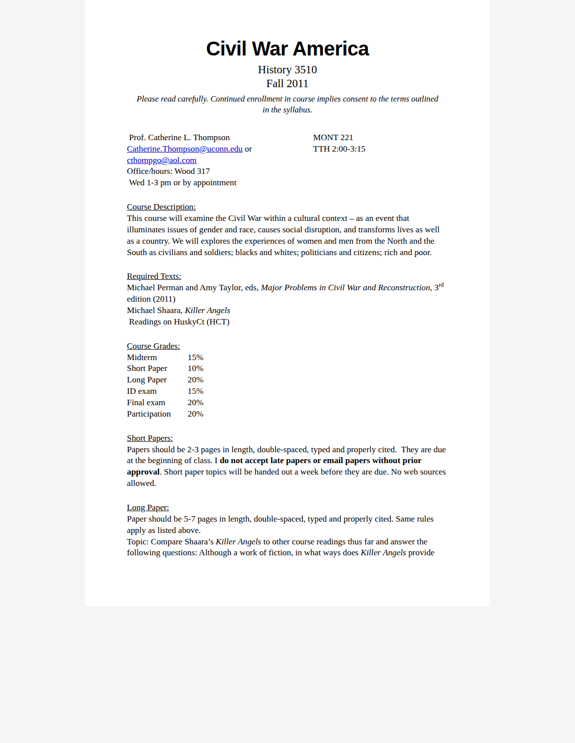Civil War America
History 3510
Fall 2011
Please read carefully. Continued enrollment in course implies consent to the terms outlined in the syllabus.
| Prof. Catherine L. Thompson | MONT 221 |
| Catherine.Thompson@uconn.edu or | TTH 2:00-3:15 |
| cthompgo@aol.com | |
| Office/hours: Wood 317 | |
| Wed 1-3 pm or by appointment | |
Course Description:
This course will examine the Civil War within a cultural context – as an event that illuminates issues of gender and race, causes social disruption, and transforms lives as well as a country. We will explores the experiences of women and men from the North and the South as civilians and soldiers; blacks and whites; politicians and citizens; rich and poor.
Required Texts:
Michael Perman and Amy Taylor, eds, Major Problems in Civil War and Reconstruction, 3rd edition (2011)
Michael Shaara, Killer Angels
Readings on HuskyCt (HCT)
Course Grades:
| Midterm | 15% |
| Short Paper | 10% |
| Long Paper | 20% |
| ID exam | 15% |
| Final exam | 20% |
| Participation | 20% |
Short Papers:
Papers should be 2-3 pages in length, double-spaced, typed and properly cited. They are due at the beginning of class. I do not accept late papers or email papers without prior approval. Short paper topics will be handed out a week before they are due. No web sources allowed.
Long Paper:
Paper should be 5-7 pages in length, double-spaced, typed and properly cited. Same rules apply as listed above.
Topic: Compare Shaara’s Killer Angels to other course readings thus far and answer the following questions: Although a work of fiction, in what ways does Killer Angels provide